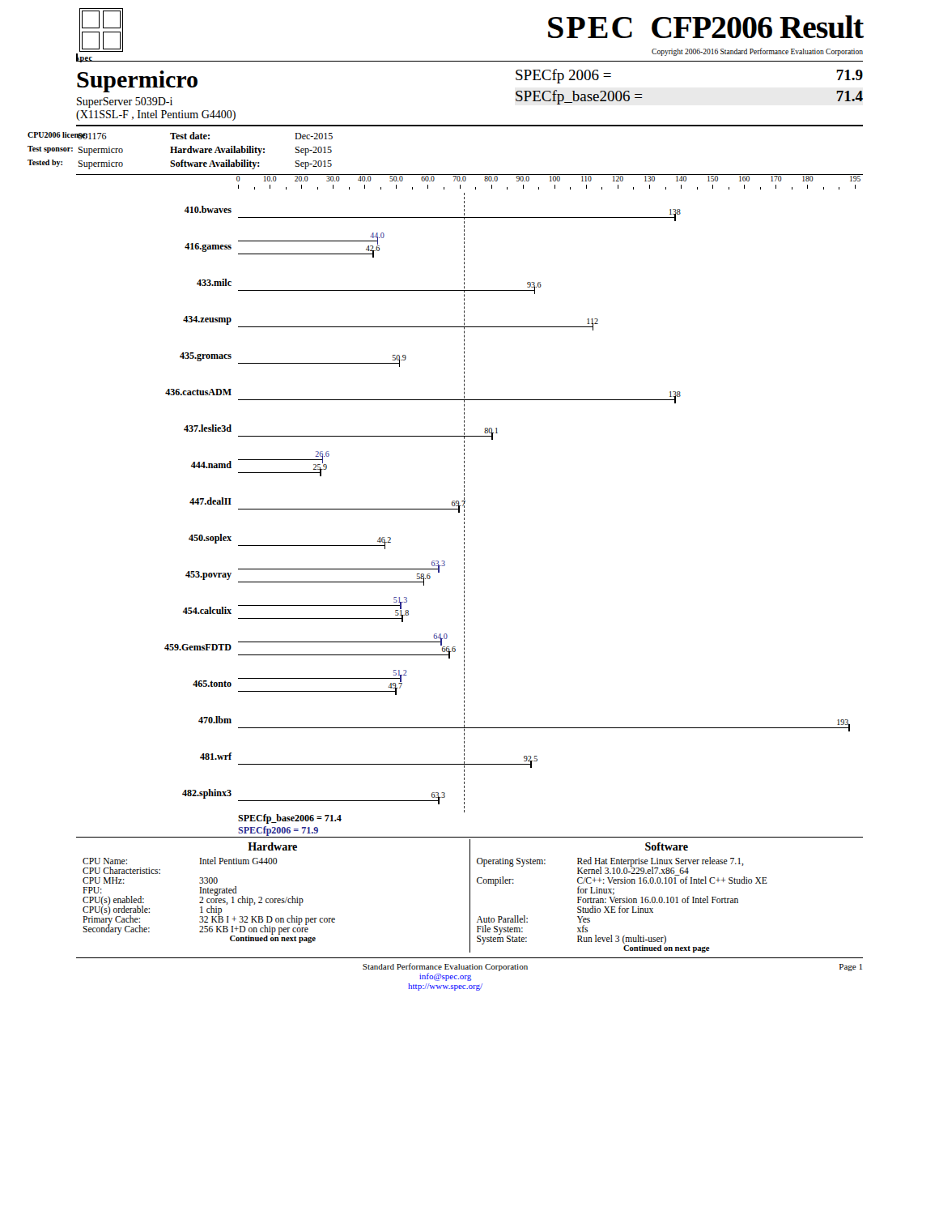spec
SPEC CFP2006 Result
Copyright 2006-2016 Standard Performance Evaluation Corporation
Supermicro
SuperServer 5039D-i (X11SSL-F , Intel Pentium G4400)
SPECfp 2006 =71.9
SPECfp_base2006 =71.4
| CPU2006 license: | 001176 | Test date: | Dec-2015 |
| Test sponsor: | Supermicro | Hardware Availability: | Sep-2015 |
| Tested by: | Supermicro | Software Availability: | Sep-2015 |
0 10.0 20.0 30.0 40.0 50.0 60.0 70.0 80.0 90.0 100 110 120 130 140 150 160 170 180 195
410.bwaves
138
416.gamess
44.0
42.6
433.milc
93.6
434.zeusmp
112
435.gromacs
50.9
436.cactusADM
138
437.leslie3d
80.1
444.namd
26.6
25.9
447.dealII
69.7
450.soplex
46.2
453.povray
63.3
58.6
454.calculix
51.3
51.8
459.GemsFDTD
64.0
66.6
465.tonto
51.2
49.7
470.lbm
193
481.wrf
92.5
482.sphinx3
63.3
SPECfp_base2006 = 71.4
SPECfp2006 = 71.9
Hardware
| CPU Name: | Intel Pentium G4400 |
| CPU Characteristics: | |
| CPU MHz: | 3300 |
| FPU: | Integrated |
| CPU(s) enabled: | 2 cores, 1 chip, 2 cores/chip |
| CPU(s) orderable: | 1 chip |
| Primary Cache: | 32 KB I + 32 KB D on chip per core |
| Secondary Cache: | 256 KB I+D on chip per core |
Continued on next page
Software
| Operating System: | Red Hat Enterprise Linux Server release 7.1, Kernel 3.10.0-229.el7.x86_64 |
| Compiler: | C/C++: Version 16.0.0.101 of Intel C++ Studio XE for Linux; Fortran: Version 16.0.0.101 of Intel Fortran Studio XE for Linux |
| Auto Parallel: | Yes |
| File System: | xfs |
| System State: | Run level 3 (multi-user) |
Continued on next page
Standard Performance Evaluation Corporation
info@spec.org
http://www.spec.org/
Page 1